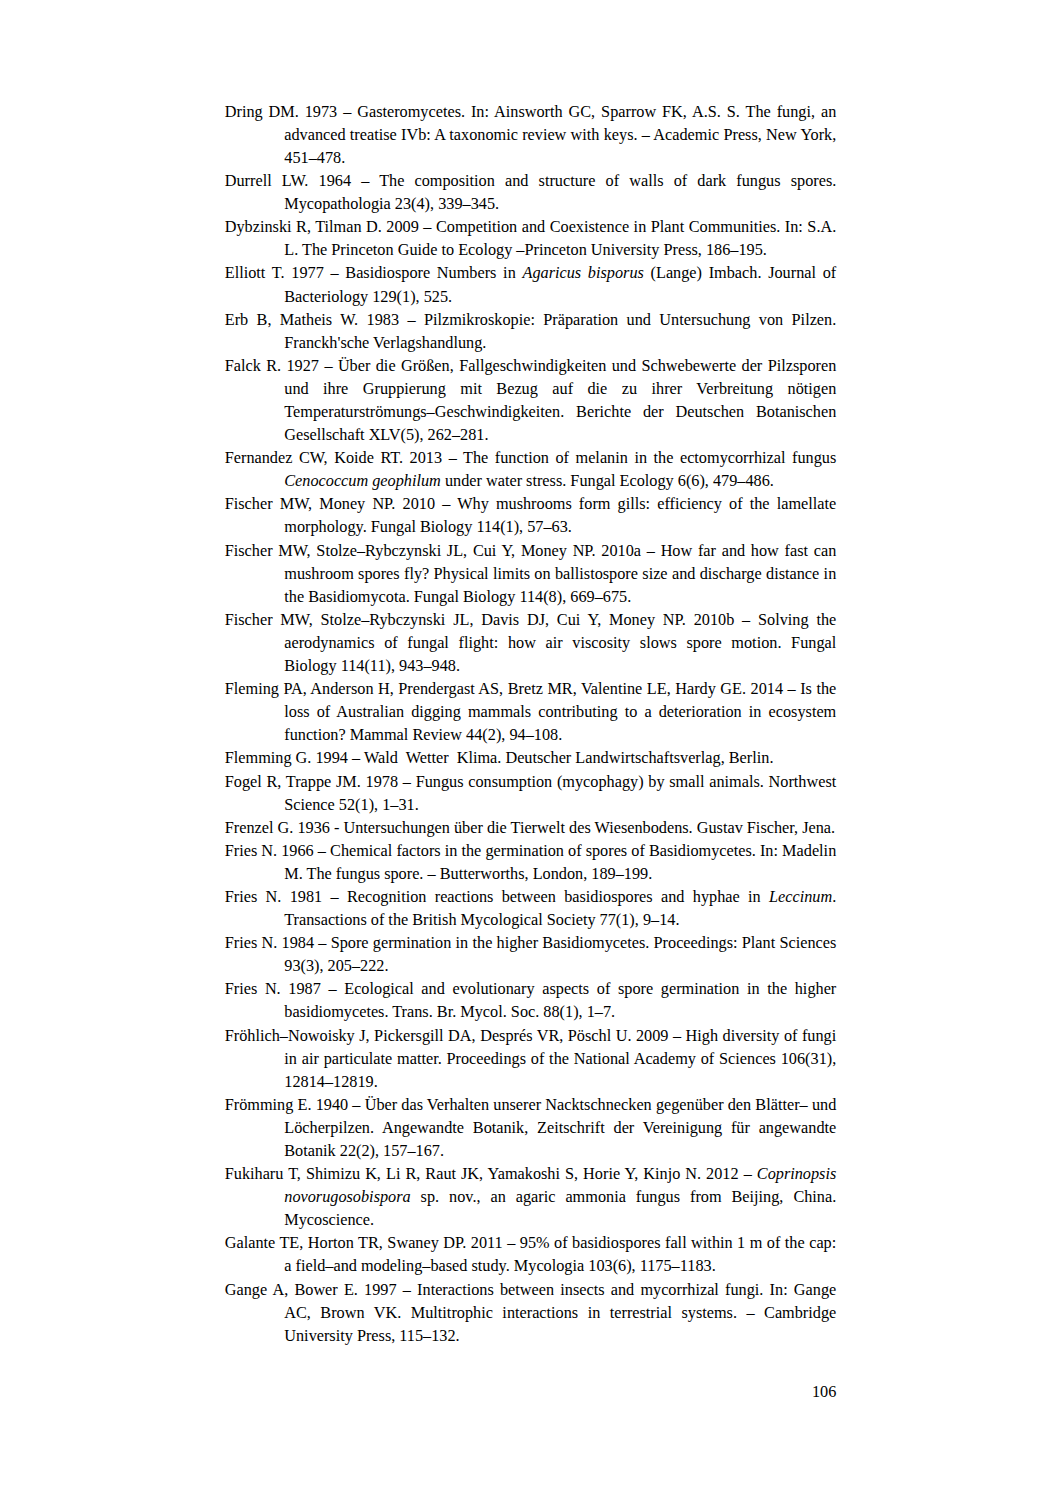Dring DM. 1973 – Gasteromycetes. In: Ainsworth GC, Sparrow FK, A.S. S. The fungi, an advanced treatise IVb: A taxonomic review with keys. – Academic Press, New York, 451–478.
Durrell LW. 1964 – The composition and structure of walls of dark fungus spores. Mycopathologia 23(4), 339–345.
Dybzinski R, Tilman D. 2009 – Competition and Coexistence in Plant Communities. In: S.A. L. The Princeton Guide to Ecology –Princeton University Press, 186–195.
Elliott T. 1977 – Basidiospore Numbers in Agaricus bisporus (Lange) Imbach. Journal of Bacteriology 129(1), 525.
Erb B, Matheis W. 1983 – Pilzmikroskopie: Präparation und Untersuchung von Pilzen. Franckh'sche Verlagshandlung.
Falck R. 1927 – Über die Größen, Fallgeschwindigkeiten und Schwebewerte der Pilzsporen und ihre Gruppierung mit Bezug auf die zu ihrer Verbreitung nötigen Temperaturströmungs–Geschwindigkeiten. Berichte der Deutschen Botanischen Gesellschaft XLV(5), 262–281.
Fernandez CW, Koide RT. 2013 – The function of melanin in the ectomycorrhizal fungus Cenococcum geophilum under water stress. Fungal Ecology 6(6), 479–486.
Fischer MW, Money NP. 2010 – Why mushrooms form gills: efficiency of the lamellate morphology. Fungal Biology 114(1), 57–63.
Fischer MW, Stolze–Rybczynski JL, Cui Y, Money NP. 2010a – How far and how fast can mushroom spores fly? Physical limits on ballistospore size and discharge distance in the Basidiomycota. Fungal Biology 114(8), 669–675.
Fischer MW, Stolze–Rybczynski JL, Davis DJ, Cui Y, Money NP. 2010b – Solving the aerodynamics of fungal flight: how air viscosity slows spore motion. Fungal Biology 114(11), 943–948.
Fleming PA, Anderson H, Prendergast AS, Bretz MR, Valentine LE, Hardy GE. 2014 – Is the loss of Australian digging mammals contributing to a deterioration in ecosystem function? Mammal Review 44(2), 94–108.
Flemming G. 1994 – Wald Wetter Klima. Deutscher Landwirtschaftsverlag, Berlin.
Fogel R, Trappe JM. 1978 – Fungus consumption (mycophagy) by small animals. Northwest Science 52(1), 1–31.
Frenzel G. 1936 - Untersuchungen über die Tierwelt des Wiesenbodens. Gustav Fischer, Jena.
Fries N. 1966 – Chemical factors in the germination of spores of Basidiomycetes. In: Madelin M. The fungus spore. – Butterworths, London, 189–199.
Fries N. 1981 – Recognition reactions between basidiospores and hyphae in Leccinum. Transactions of the British Mycological Society 77(1), 9–14.
Fries N. 1984 – Spore germination in the higher Basidiomycetes. Proceedings: Plant Sciences 93(3), 205–222.
Fries N. 1987 – Ecological and evolutionary aspects of spore germination in the higher basidiomycetes. Trans. Br. Mycol. Soc. 88(1), 1–7.
Fröhlich–Nowoisky J, Pickersgill DA, Després VR, Pöschl U. 2009 – High diversity of fungi in air particulate matter. Proceedings of the National Academy of Sciences 106(31), 12814–12819.
Frömming E. 1940 – Über das Verhalten unserer Nacktschnecken gegenüber den Blätter– und Löcherpilzen. Angewandte Botanik, Zeitschrift der Vereinigung für angewandte Botanik 22(2), 157–167.
Fukiharu T, Shimizu K, Li R, Raut JK, Yamakoshi S, Horie Y, Kinjo N. 2012 – Coprinopsis novorugosobispora sp. nov., an agaric ammonia fungus from Beijing, China. Mycoscience.
Galante TE, Horton TR, Swaney DP. 2011 – 95% of basidiospores fall within 1 m of the cap: a field–and modeling–based study. Mycologia 103(6), 1175–1183.
Gange A, Bower E. 1997 – Interactions between insects and mycorrhizal fungi. In: Gange AC, Brown VK. Multitrophic interactions in terrestrial systems. – Cambridge University Press, 115–132.
106